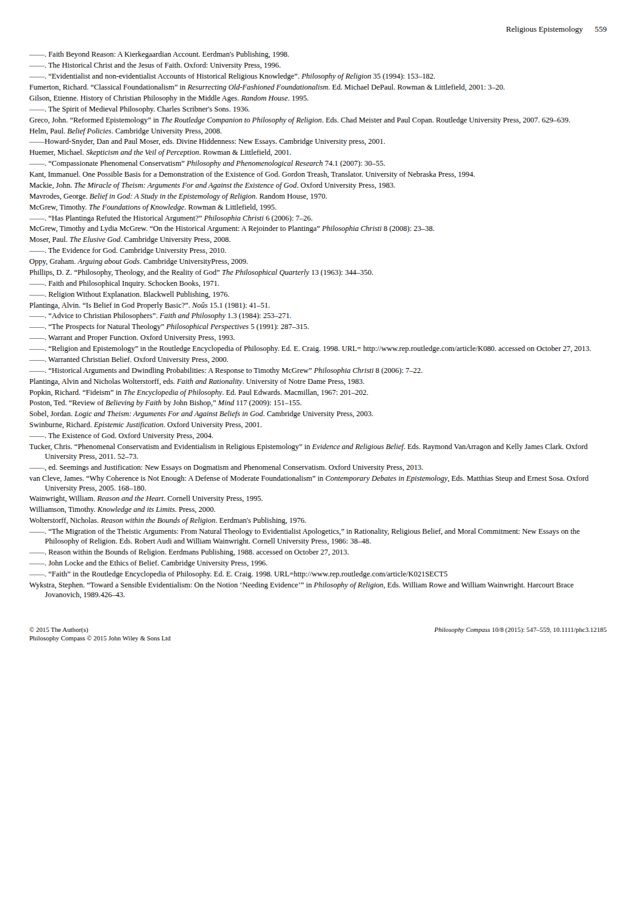Religious Epistemology 559
——. Faith Beyond Reason: A Kierkegaardian Account. Eerdman's Publishing, 1998.
——. The Historical Christ and the Jesus of Faith. Oxford: University Press, 1996.
——. “Evidentialist and non-evidentialist Accounts of Historical Religious Knowledge”. Philosophy of Religion 35 (1994): 153–182.
Fumerton, Richard. “Classical Foundationalism” in Resurrecting Old-Fashioned Foundationalism. Ed. Michael DePaul. Rowman & Littlefield, 2001: 3–20.
Gilson, Etienne. History of Christian Philosophy in the Middle Ages. Random House. 1995.
——. The Spirit of Medieval Philosophy. Charles Scribner's Sons. 1936.
Greco, John. “Reformed Epistemology” in The Routledge Companion to Philosophy of Religion. Eds. Chad Meister and Paul Copan. Routledge University Press, 2007. 629–639.
Helm, Paul. Belief Policies. Cambridge University Press, 2008.
——Howard-Snyder, Dan and Paul Moser, eds. Divine Hiddenness: New Essays. Cambridge University press, 2001.
Huemer, Michael. Skepticism and the Veil of Perception. Rowman & Littlefield, 2001.
——. “Compassionate Phenomenal Conservatism” Philosophy and Phenomenological Research 74.1 (2007): 30–55.
Kant, Immanuel. One Possible Basis for a Demonstration of the Existence of God. Gordon Treash, Translator. University of Nebraska Press, 1994.
Mackie, John. The Miracle of Theism: Arguments For and Against the Existence of God. Oxford University Press, 1983.
Mavrodes, George. Belief in God: A Study in the Epistemology of Religion. Random House, 1970.
McGrew, Timothy. The Foundations of Knowledge. Rowman & Littlefield, 1995.
——. “Has Plantinga Refuted the Historical Argument?” Philosophia Christi 6 (2006): 7–26.
McGrew, Timothy and Lydia McGrew. “On the Historical Argument: A Rejoinder to Plantinga” Philosophia Christi 8 (2008): 23–38.
Moser, Paul. The Elusive God. Cambridge University Press, 2008.
——. The Evidence for God. Cambridge University Press, 2010.
Oppy, Graham. Arguing about Gods. Cambridge UniversityPress, 2009.
Phillips, D. Z. “Philosophy, Theology, and the Reality of God” The Philosophical Quarterly 13 (1963): 344–350.
——. Faith and Philosophical Inquiry. Schocken Books, 1971.
——. Religion Without Explanation. Blackwell Publishing, 1976.
Plantinga, Alvin. “Is Belief in God Properly Basic?”. Noûs 15.1 (1981): 41–51.
——. “Advice to Christian Philosophers”. Faith and Philosophy 1.3 (1984): 253–271.
——. “The Prospects for Natural Theology” Philosophical Perspectives 5 (1991): 287–315.
——. Warrant and Proper Function. Oxford University Press, 1993.
——. “Religion and Epistemology” in the Routledge Encyclopedia of Philosophy. Ed. E. Craig. 1998. URL= http://www.rep.routledge.com/article/K080. accessed on October 27, 2013.
——. Warranted Christian Belief. Oxford University Press, 2000.
——. “Historical Arguments and Dwindling Probabilities: A Response to Timothy McGrew” Philosophia Christi 8 (2006): 7–22.
Plantinga, Alvin and Nicholas Wolterstorff, eds. Faith and Rationality. University of Notre Dame Press, 1983.
Popkin, Richard. “Fideism” in The Encyclopedia of Philosophy. Ed. Paul Edwards. Macmillan, 1967: 201–202.
Poston, Ted. “Review of Believing by Faith by John Bishop,” Mind 117 (2009): 151–155.
Sobel, Jordan. Logic and Theism: Arguments For and Against Beliefs in God. Cambridge University Press, 2003.
Swinburne, Richard. Epistemic Justification. Oxford University Press, 2001.
——. The Existence of God. Oxford University Press, 2004.
Tucker, Chris. “Phenomenal Conservatism and Evidentialism in Religious Epistemology” in Evidence and Religious Belief. Eds. Raymond VanArragon and Kelly James Clark. Oxford University Press, 2011. 52–73.
——, ed. Seemings and Justification: New Essays on Dogmatism and Phenomenal Conservatism. Oxford University Press, 2013.
van Cleve, James. “Why Coherence is Not Enough: A Defense of Moderate Foundationalism” in Contemporary Debates in Epistemology, Eds. Matthias Steup and Ernest Sosa. Oxford University Press, 2005. 168–180.
Wainwright, William. Reason and the Heart. Cornell University Press, 1995.
Williamson, Timothy. Knowledge and its Limits. Press, 2000.
Wolterstorff, Nicholas. Reason within the Bounds of Religion. Eerdman's Publishing, 1976.
——. “The Migration of the Theistic Arguments: From Natural Theology to Evidentialist Apologetics,” in Rationality, Religious Belief, and Moral Commitment: New Essays on the Philosophy of Religion. Eds. Robert Audi and William Wainwright. Cornell University Press, 1986: 38–48.
——. Reason within the Bounds of Religion. Eerdmans Publishing, 1988. accessed on October 27, 2013.
——. John Locke and the Ethics of Belief. Cambridge University Press, 1996.
——. “Faith” in the Routledge Encyclopedia of Philosophy. Ed. E. Craig. 1998. URL=http://www.rep.routledge.com/article/K021SECT5
Wykstra, Stephen. “Toward a Sensible Evidentialism: On the Notion ‘Needing Evidence’” in Philosophy of Religion, Eds. William Rowe and William Wainwright. Harcourt Brace Jovanovich, 1989.426–43.
© 2015 The Author(s)
Philosophy Compass © 2015 John Wiley & Sons Ltd
Philosophy Compass 10/8 (2015): 547–559, 10.1111/phc3.12185